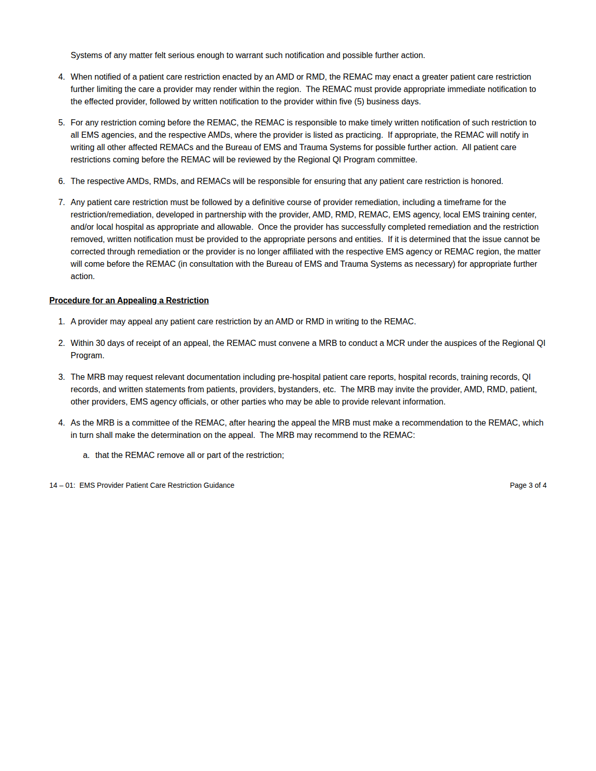Systems of any matter felt serious enough to warrant such notification and possible further action.
When notified of a patient care restriction enacted by an AMD or RMD, the REMAC may enact a greater patient care restriction further limiting the care a provider may render within the region. The REMAC must provide appropriate immediate notification to the effected provider, followed by written notification to the provider within five (5) business days.
For any restriction coming before the REMAC, the REMAC is responsible to make timely written notification of such restriction to all EMS agencies, and the respective AMDs, where the provider is listed as practicing. If appropriate, the REMAC will notify in writing all other affected REMACs and the Bureau of EMS and Trauma Systems for possible further action. All patient care restrictions coming before the REMAC will be reviewed by the Regional QI Program committee.
The respective AMDs, RMDs, and REMACs will be responsible for ensuring that any patient care restriction is honored.
Any patient care restriction must be followed by a definitive course of provider remediation, including a timeframe for the restriction/remediation, developed in partnership with the provider, AMD, RMD, REMAC, EMS agency, local EMS training center, and/or local hospital as appropriate and allowable. Once the provider has successfully completed remediation and the restriction removed, written notification must be provided to the appropriate persons and entities. If it is determined that the issue cannot be corrected through remediation or the provider is no longer affiliated with the respective EMS agency or REMAC region, the matter will come before the REMAC (in consultation with the Bureau of EMS and Trauma Systems as necessary) for appropriate further action.
Procedure for an Appealing a Restriction
A provider may appeal any patient care restriction by an AMD or RMD in writing to the REMAC.
Within 30 days of receipt of an appeal, the REMAC must convene a MRB to conduct a MCR under the auspices of the Regional QI Program.
The MRB may request relevant documentation including pre-hospital patient care reports, hospital records, training records, QI records, and written statements from patients, providers, bystanders, etc. The MRB may invite the provider, AMD, RMD, patient, other providers, EMS agency officials, or other parties who may be able to provide relevant information.
As the MRB is a committee of the REMAC, after hearing the appeal the MRB must make a recommendation to the REMAC, which in turn shall make the determination on the appeal. The MRB may recommend to the REMAC:
that the REMAC remove all or part of the restriction;
14 – 01: EMS Provider Patient Care Restriction Guidance Page 3 of 4